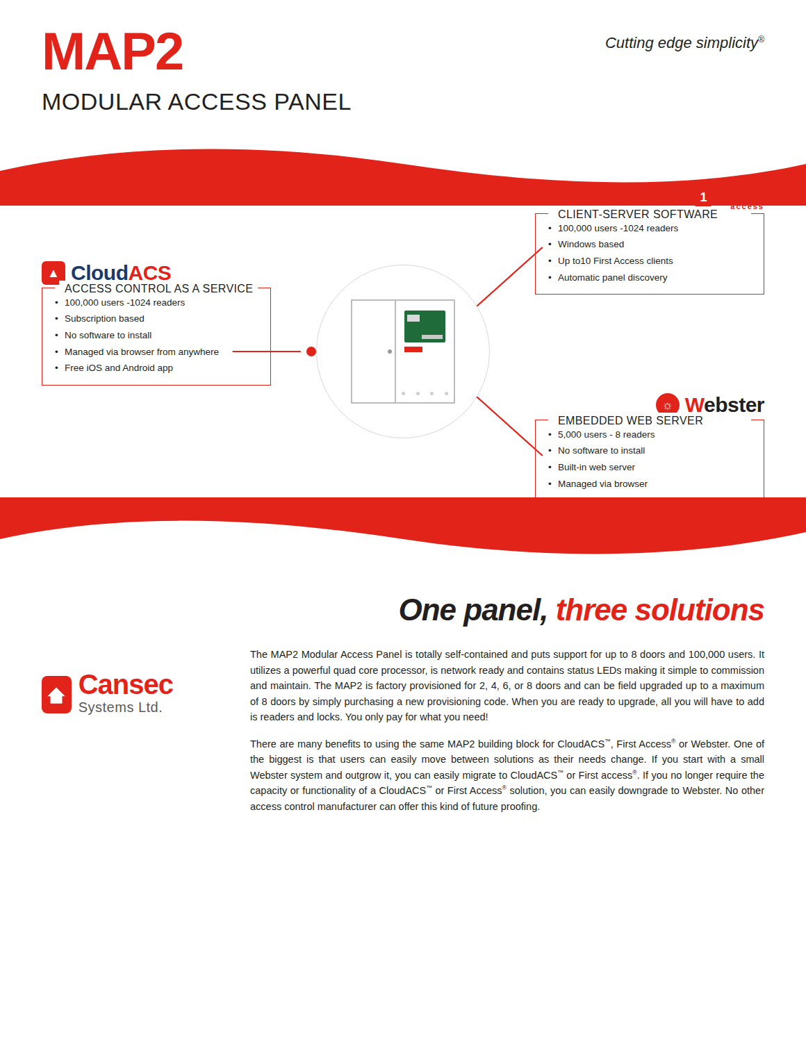MAP2
MODULAR ACCESS PANEL
Cutting edge simplicity®
▲ Cloud ACS
ACCESS CONTROL AS A SERVICE
100,000 users -1024 readers
Subscription based
No software to install
Managed via browser from anywhere
Free iOS and Android app
1 First access
CLIENT-SERVER SOFTWARE
100,000 users -1024 readers
Windows based
Up to10 First Access clients
Automatic panel discovery
☼ Webster
EMBEDDED WEB SERVER
5,000 users - 8 readers
No software to install
Built-in web server
Managed via browser
Cansec Systems Ltd.
One panel, three solutions
The MAP2 Modular Access Panel is totally self-contained and puts support for up to 8 doors and 100,000 users. It utilizes a powerful quad core processor, is network ready and contains status LEDs making it simple to commission and maintain. The MAP2 is factory provisioned for 2, 4, 6, or 8 doors and can be field upgraded up to a maximum of 8 doors by simply purchasing a new provisioning code. When you are ready to upgrade, all you will have to add is readers and locks. You only pay for what you need!
There are many benefits to using the same MAP2 building block for CloudACS™, First Access® or Webster. One of the biggest is that users can easily move between solutions as their needs change. If you start with a small Webster system and outgrow it, you can easily migrate to CloudACS™ or First access®. If you no longer require the capacity or functionality of a CloudACS™ or First Access® solution, you can easily downgrade to Webster. No other access control manufacturer can offer this kind of future proofing.